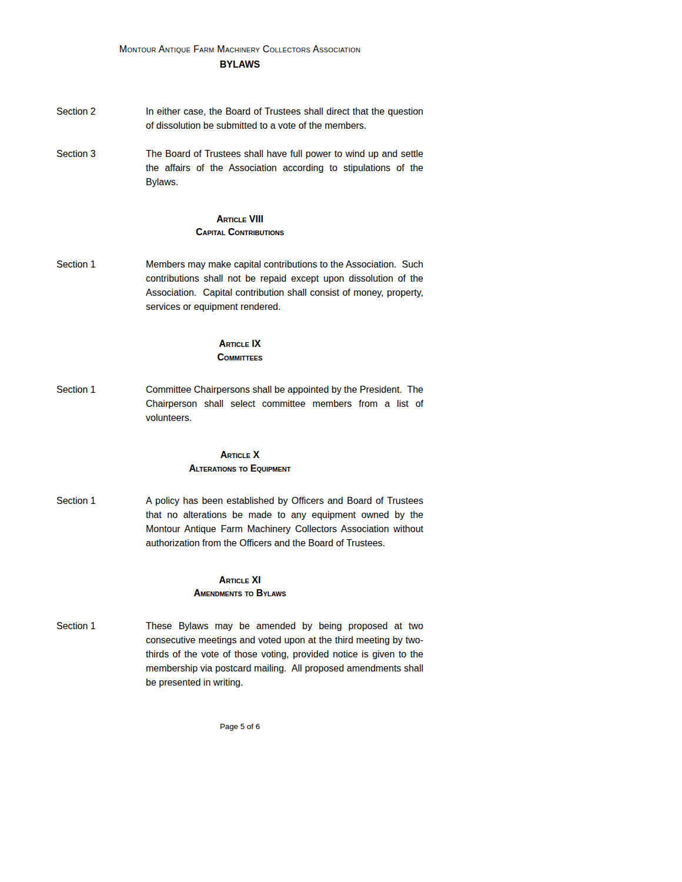Montour Antique Farm Machinery Collectors Association BYLAWS
Section 2
In either case, the Board of Trustees shall direct that the question of dissolution be submitted to a vote of the members.
Section 3
The Board of Trustees shall have full power to wind up and settle the affairs of the Association according to stipulations of the Bylaws.
Article VIIICapital Contributions
Section 1
Members may make capital contributions to the Association. Such contributions shall not be repaid except upon dissolution of the Association. Capital contribution shall consist of money, property, services or equipment rendered.
Article IXCommittees
Section 1
Committee Chairpersons shall be appointed by the President. The Chairperson shall select committee members from a list of volunteers.
Article XAlterations to Equipment
Section 1
A policy has been established by Officers and Board of Trustees that no alterations be made to any equipment owned by the Montour Antique Farm Machinery Collectors Association without authorization from the Officers and the Board of Trustees.
Article XIAmendments to Bylaws
Section 1
These Bylaws may be amended by being proposed at two consecutive meetings and voted upon at the third meeting by two-thirds of the vote of those voting, provided notice is given to the membership via postcard mailing. All proposed amendments shall be presented in writing.
Page 5 of 6